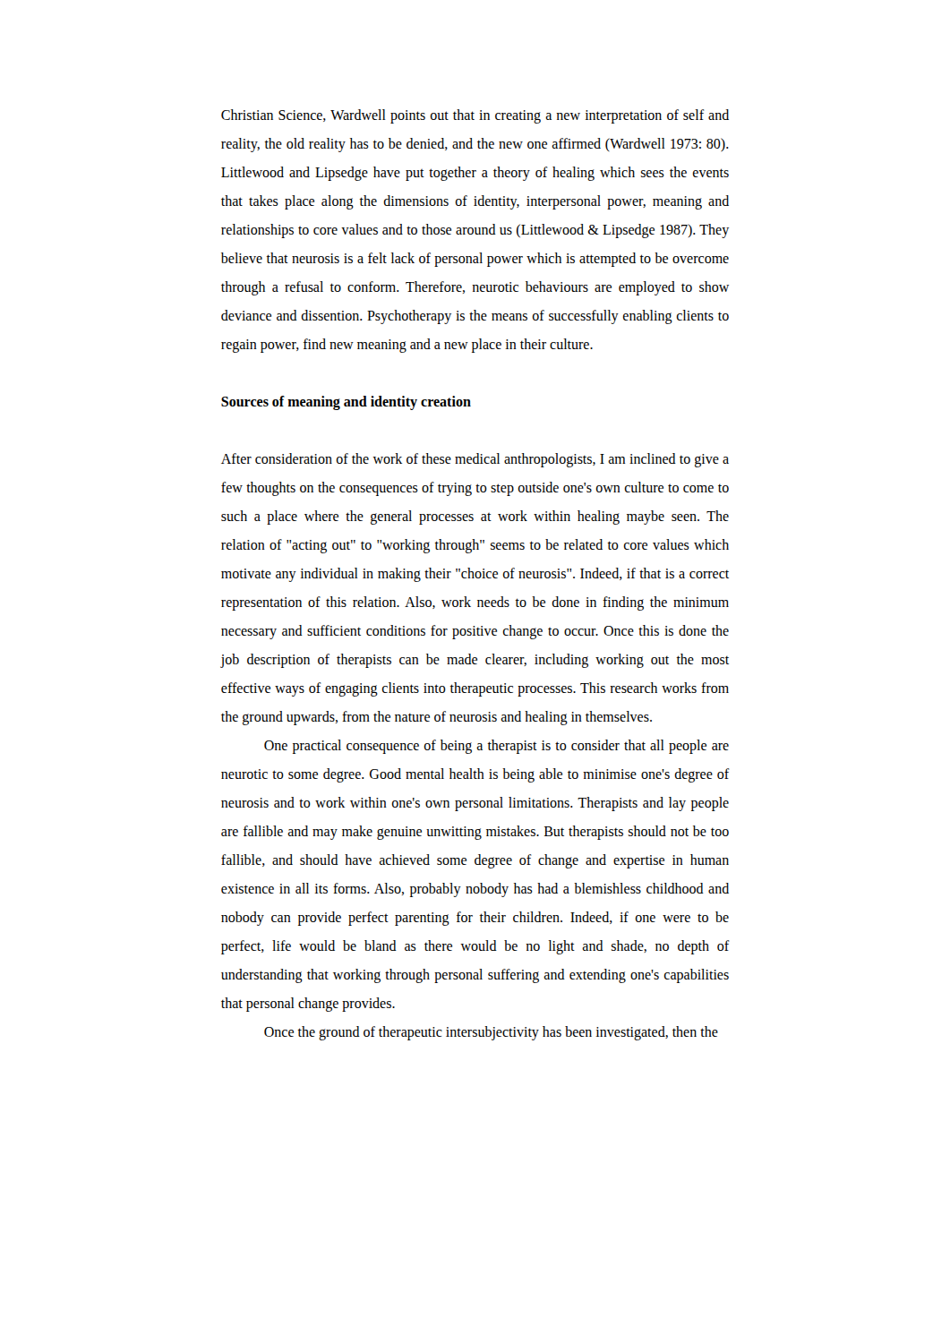Christian Science, Wardwell points out that in creating a new interpretation of self and reality, the old reality has to be denied, and the new one affirmed (Wardwell 1973: 80). Littlewood and Lipsedge have put together a theory of healing which sees the events that takes place along the dimensions of identity, interpersonal power, meaning and relationships to core values and to those around us (Littlewood & Lipsedge 1987). They believe that neurosis is a felt lack of personal power which is attempted to be overcome through a refusal to conform. Therefore, neurotic behaviours are employed to show deviance and dissention. Psychotherapy is the means of successfully enabling clients to regain power, find new meaning and a new place in their culture.
Sources of meaning and identity creation
After consideration of the work of these medical anthropologists, I am inclined to give a few thoughts on the consequences of trying to step outside one's own culture to come to such a place where the general processes at work within healing maybe seen. The relation of "acting out" to "working through" seems to be related to core values which motivate any individual in making their "choice of neurosis". Indeed, if that is a correct representation of this relation. Also, work needs to be done in finding the minimum necessary and sufficient conditions for positive change to occur. Once this is done the job description of therapists can be made clearer, including working out the most effective ways of engaging clients into therapeutic processes. This research works from the ground upwards, from the nature of neurosis and healing in themselves.
One practical consequence of being a therapist is to consider that all people are neurotic to some degree. Good mental health is being able to minimise one's degree of neurosis and to work within one's own personal limitations. Therapists and lay people are fallible and may make genuine unwitting mistakes. But therapists should not be too fallible, and should have achieved some degree of change and expertise in human existence in all its forms. Also, probably nobody has had a blemishless childhood and nobody can provide perfect parenting for their children. Indeed, if one were to be perfect, life would be bland as there would be no light and shade, no depth of understanding that working through personal suffering and extending one's capabilities that personal change provides.
Once the ground of therapeutic intersubjectivity has been investigated, then the